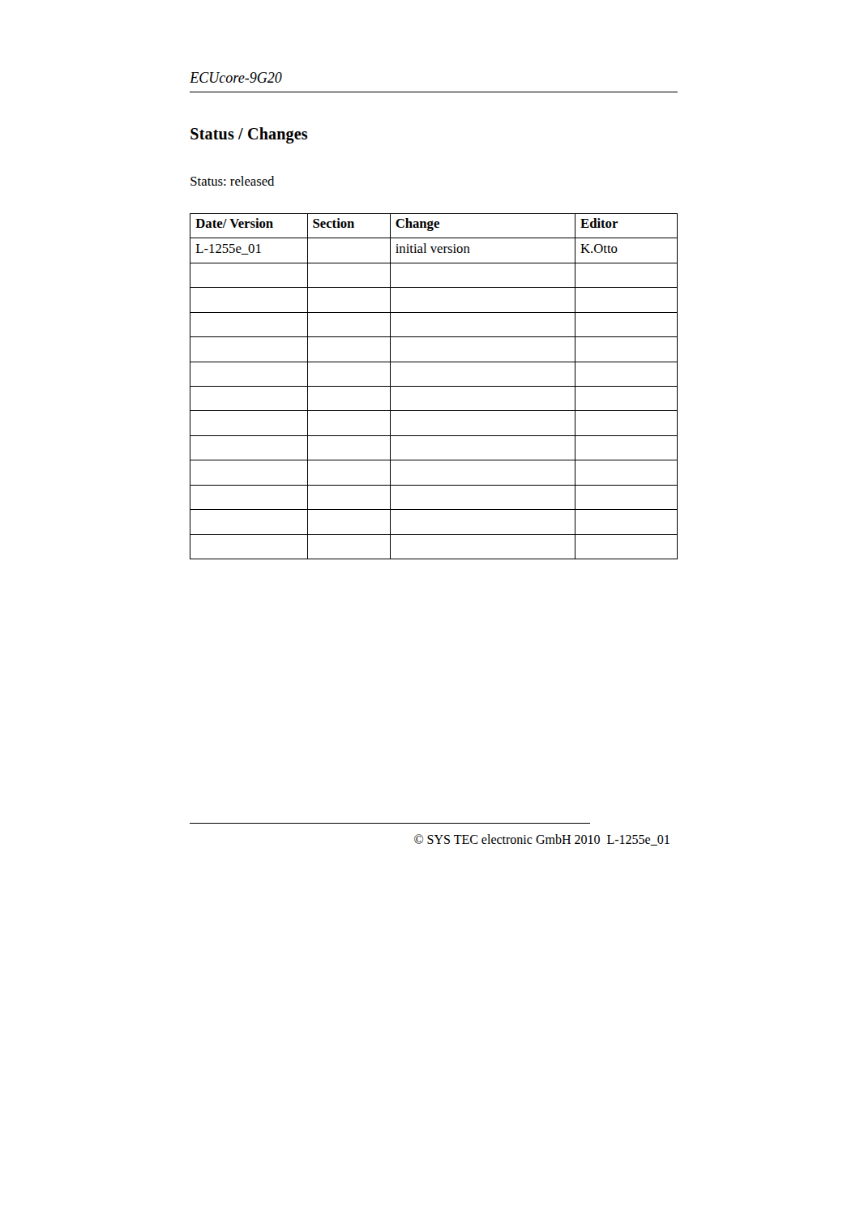ECUcore-9G20
Status / Changes
Status: released
| Date/ Version | Section | Change | Editor |
| --- | --- | --- | --- |
| L-1255e_01 | | initial version | K.Otto |
© SYS TEC electronic GmbH 2010 L-1255e_01